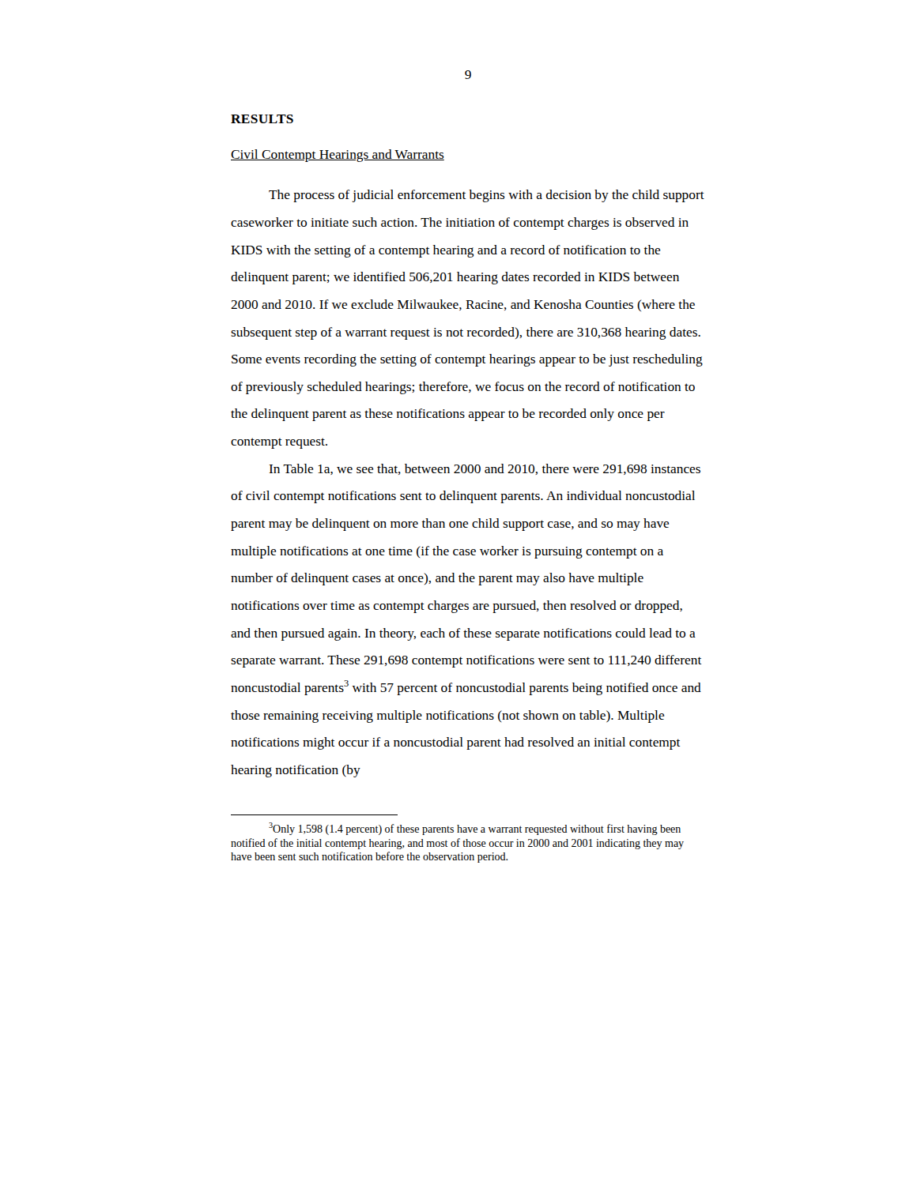9
RESULTS
Civil Contempt Hearings and Warrants
The process of judicial enforcement begins with a decision by the child support caseworker to initiate such action. The initiation of contempt charges is observed in KIDS with the setting of a contempt hearing and a record of notification to the delinquent parent; we identified 506,201 hearing dates recorded in KIDS between 2000 and 2010. If we exclude Milwaukee, Racine, and Kenosha Counties (where the subsequent step of a warrant request is not recorded), there are 310,368 hearing dates. Some events recording the setting of contempt hearings appear to be just rescheduling of previously scheduled hearings; therefore, we focus on the record of notification to the delinquent parent as these notifications appear to be recorded only once per contempt request.
In Table 1a, we see that, between 2000 and 2010, there were 291,698 instances of civil contempt notifications sent to delinquent parents. An individual noncustodial parent may be delinquent on more than one child support case, and so may have multiple notifications at one time (if the case worker is pursuing contempt on a number of delinquent cases at once), and the parent may also have multiple notifications over time as contempt charges are pursued, then resolved or dropped, and then pursued again. In theory, each of these separate notifications could lead to a separate warrant. These 291,698 contempt notifications were sent to 111,240 different noncustodial parents3 with 57 percent of noncustodial parents being notified once and those remaining receiving multiple notifications (not shown on table). Multiple notifications might occur if a noncustodial parent had resolved an initial contempt hearing notification (by
3Only 1,598 (1.4 percent) of these parents have a warrant requested without first having been notified of the initial contempt hearing, and most of those occur in 2000 and 2001 indicating they may have been sent such notification before the observation period.